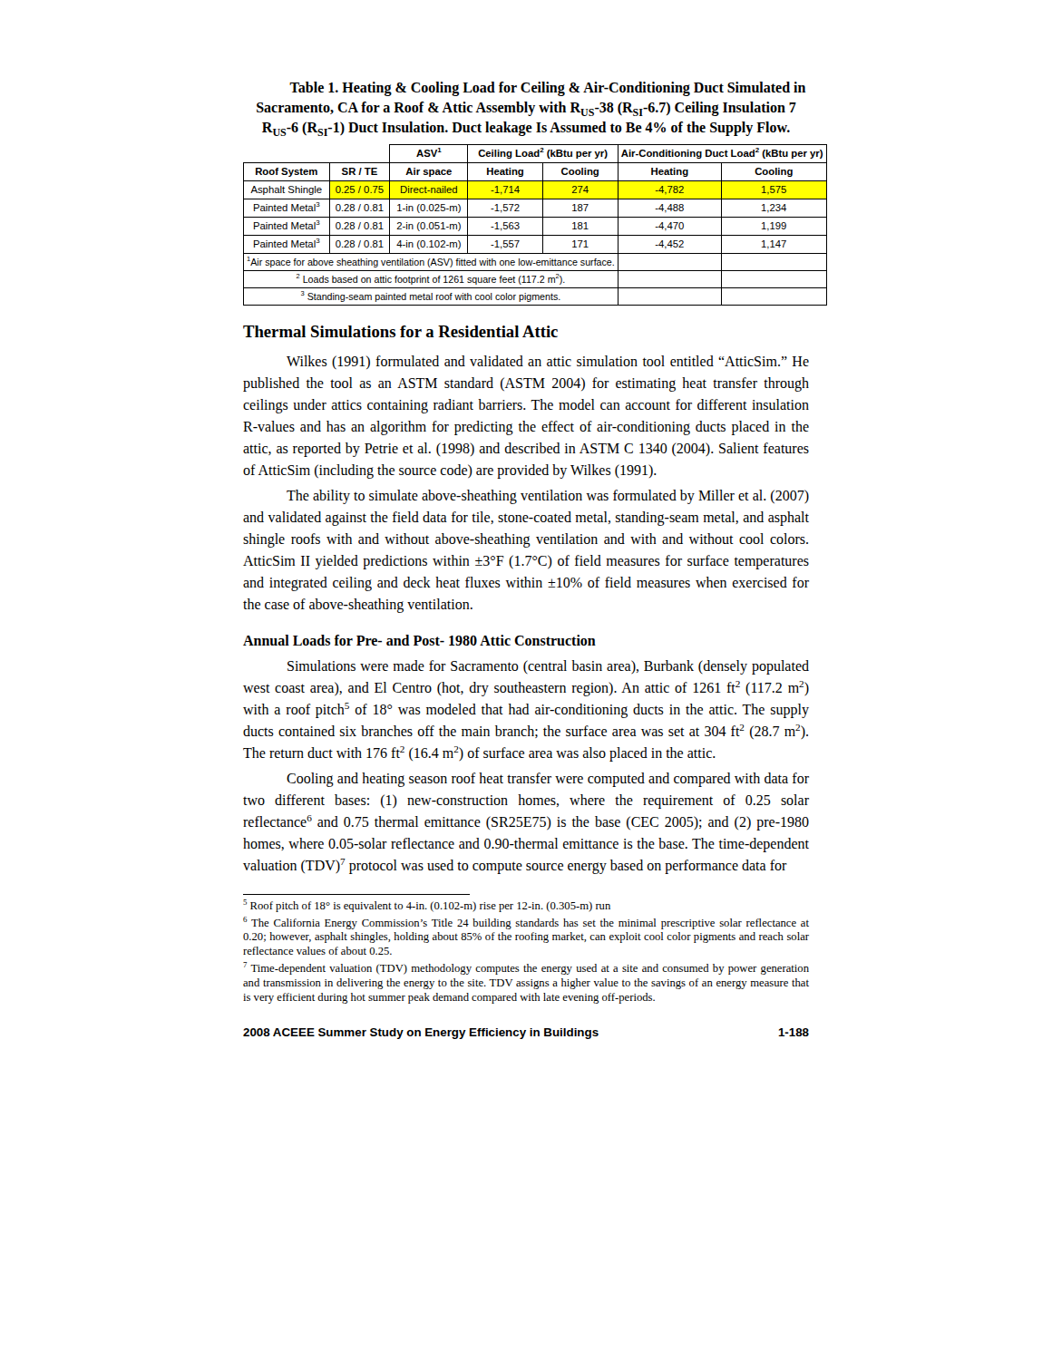Table 1. Heating & Cooling Load for Ceiling & Air-Conditioning Duct Simulated in Sacramento, CA for a Roof & Attic Assembly with RUS-38 (RSI-6.7) Ceiling Insulation 7 RUS-6 (RSI-1) Duct Insulation. Duct leakage Is Assumed to Be 4% of the Supply Flow.
| | | ASV 1 | Ceiling Load 2 (kBtu per yr) | Air-Conditioning Duct Load 2 (kBtu per yr) |
| Roof System | SR / TE | Air space | Heating | Cooling | Heating | Cooling |
| Asphalt Shingle | 0.25 / 0.75 | Direct-nailed | -1,714 | 274 | -4,782 | 1,575 |
| Painted Metal 3 | 0.28 / 0.81 | 1-in (0.025-m) | -1,572 | 187 | -4,488 | 1,234 |
| Painted Metal 3 | 0.28 / 0.81 | 2-in (0.051-m) | -1,563 | 181 | -4,470 | 1,199 |
| Painted Metal 3 | 0.28 / 0.81 | 4-in (0.102-m) | -1,557 | 171 | -4,452 | 1,147 |
| 1 Air space for above sheathing ventilation (ASV) fitted with one low-emittance surface. | | |
| 2 Loads based on attic footprint of 1261 square feet (117.2 m 2 ). | | |
| 3 Standing-seam painted metal roof with cool color pigments. | | |
Thermal Simulations for a Residential Attic
Wilkes (1991) formulated and validated an attic simulation tool entitled “AtticSim.” He published the tool as an ASTM standard (ASTM 2004) for estimating heat transfer through ceilings under attics containing radiant barriers. The model can account for different insulation R-values and has an algorithm for predicting the effect of air-conditioning ducts placed in the attic, as reported by Petrie et al. (1998) and described in ASTM C 1340 (2004). Salient features of AtticSim (including the source code) are provided by Wilkes (1991).
The ability to simulate above-sheathing ventilation was formulated by Miller et al. (2007) and validated against the field data for tile, stone-coated metal, standing-seam metal, and asphalt shingle roofs with and without above-sheathing ventilation and with and without cool colors. AtticSim II yielded predictions within ±3°F (1.7°C) of field measures for surface temperatures and integrated ceiling and deck heat fluxes within ±10% of field measures when exercised for the case of above-sheathing ventilation.
Annual Loads for Pre- and Post- 1980 Attic Construction
Simulations were made for Sacramento (central basin area), Burbank (densely populated west coast area), and El Centro (hot, dry southeastern region). An attic of 1261 ft2 (117.2 m2) with a roof pitch5 of 18° was modeled that had air-conditioning ducts in the attic. The supply ducts contained six branches off the main branch; the surface area was set at 304 ft2 (28.7 m2). The return duct with 176 ft2 (16.4 m2) of surface area was also placed in the attic.
Cooling and heating season roof heat transfer were computed and compared with data for two different bases: (1) new-construction homes, where the requirement of 0.25 solar reflectance6 and 0.75 thermal emittance (SR25E75) is the base (CEC 2005); and (2) pre-1980 homes, where 0.05-solar reflectance and 0.90-thermal emittance is the base. The time-dependent valuation (TDV)7 protocol was used to compute source energy based on performance data for
5 Roof pitch of 18° is equivalent to 4-in. (0.102-m) rise per 12-in. (0.305-m) run
6 The California Energy Commission’s Title 24 building standards has set the minimal prescriptive solar reflectance at 0.20; however, asphalt shingles, holding about 85% of the roofing market, can exploit cool color pigments and reach solar reflectance values of about 0.25.
7 Time-dependent valuation (TDV) methodology computes the energy used at a site and consumed by power generation and transmission in delivering the energy to the site. TDV assigns a higher value to the savings of an energy measure that is very efficient during hot summer peak demand compared with late evening off-periods.
2008 ACEEE Summer Study on Energy Efficiency in Buildings
1-188